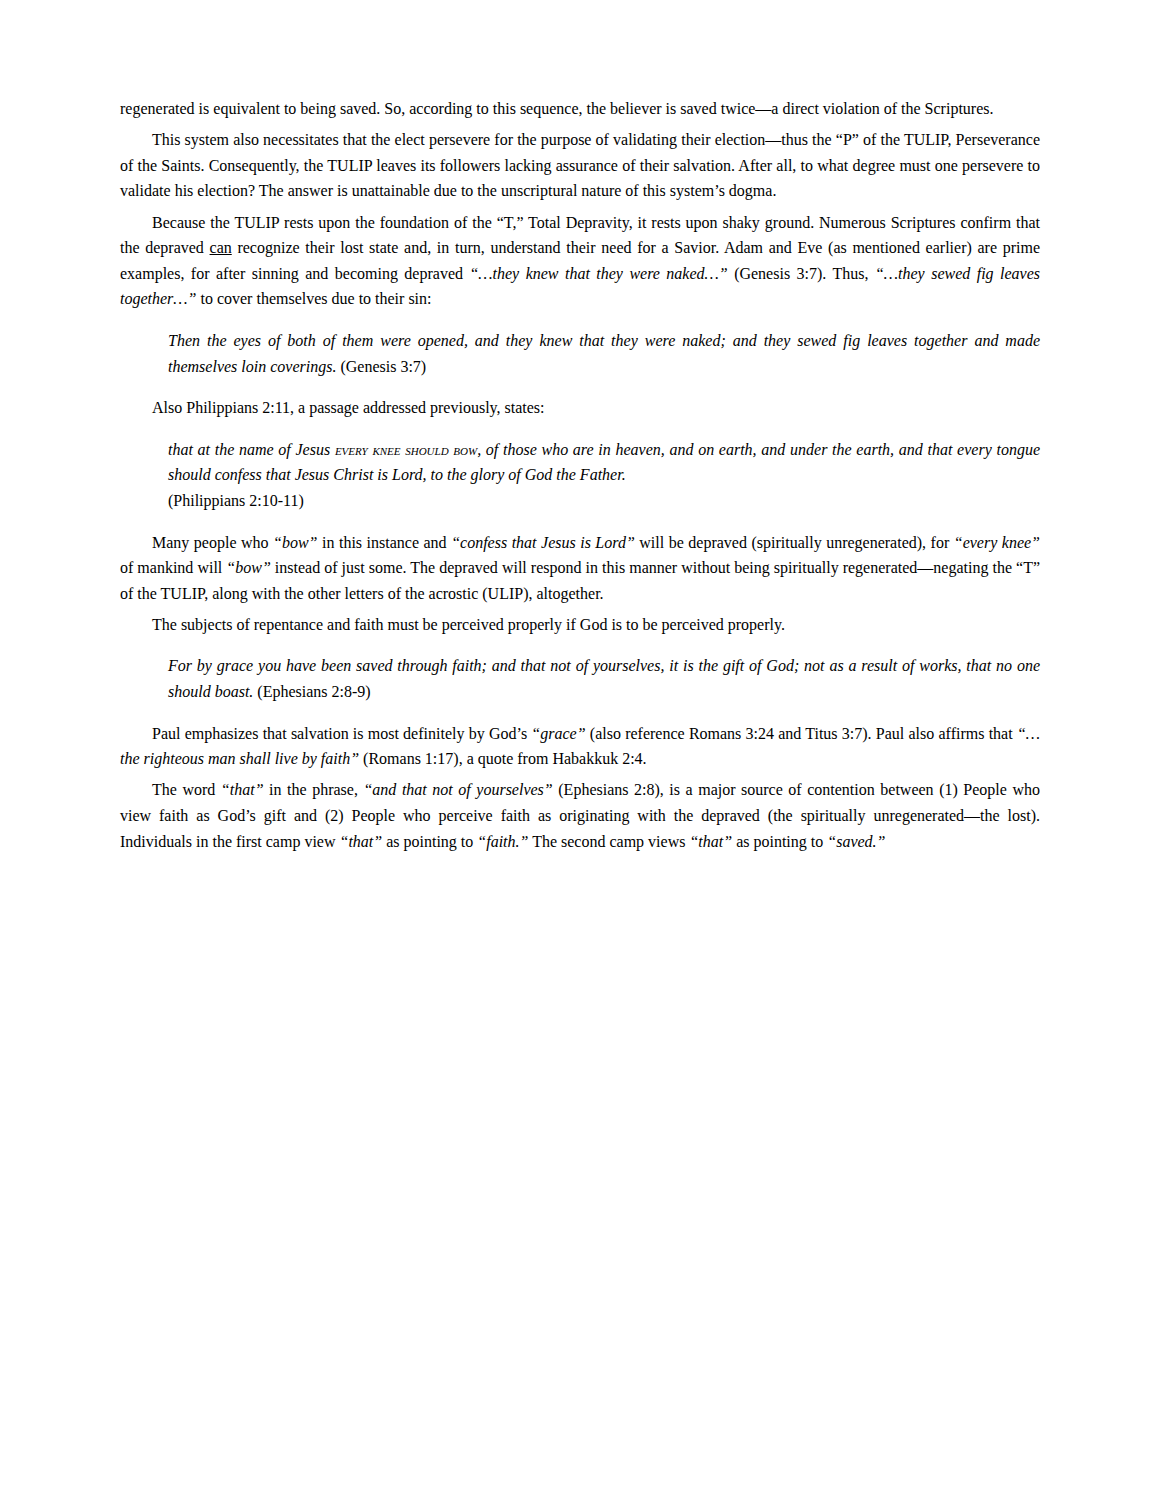regenerated is equivalent to being saved. So, according to this sequence, the believer is saved twice—a direct violation of the Scriptures.
This system also necessitates that the elect persevere for the purpose of validating their election—thus the “P” of the TULIP, Perseverance of the Saints. Consequently, the TULIP leaves its followers lacking assurance of their salvation. After all, to what degree must one persevere to validate his election? The answer is unattainable due to the unscriptural nature of this system’s dogma.
Because the TULIP rests upon the foundation of the “T,” Total Depravity, it rests upon shaky ground. Numerous Scriptures confirm that the depraved can recognize their lost state and, in turn, understand their need for a Savior. Adam and Eve (as mentioned earlier) are prime examples, for after sinning and becoming depraved “…they knew that they were naked…” (Genesis 3:7). Thus, “…they sewed fig leaves together…” to cover themselves due to their sin:
Then the eyes of both of them were opened, and they knew that they were naked; and they sewed fig leaves together and made themselves loin coverings. (Genesis 3:7)
Also Philippians 2:11, a passage addressed previously, states:
that at the name of Jesus every knee should bow, of those who are in heaven, and on earth, and under the earth, and that every tongue should confess that Jesus Christ is Lord, to the glory of God the Father.
(Philippians 2:10-11)
Many people who “bow” in this instance and “confess that Jesus is Lord” will be depraved (spiritually unregenerated), for “every knee” of mankind will “bow” instead of just some. The depraved will respond in this manner without being spiritually regenerated—negating the “T” of the TULIP, along with the other letters of the acrostic (ULIP), altogether.
The subjects of repentance and faith must be perceived properly if God is to be perceived properly.
For by grace you have been saved through faith; and that not of yourselves, it is the gift of God; not as a result of works, that no one should boast. (Ephesians 2:8-9)
Paul emphasizes that salvation is most definitely by God’s “grace” (also reference Romans 3:24 and Titus 3:7). Paul also affirms that “…the righteous man shall live by faith” (Romans 1:17), a quote from Habakkuk 2:4.
The word “that” in the phrase, “and that not of yourselves” (Ephesians 2:8), is a major source of contention between (1) People who view faith as God’s gift and (2) People who perceive faith as originating with the depraved (the spiritually unregenerated—the lost). Individuals in the first camp view “that” as pointing to “faith.” The second camp views “that” as pointing to “saved.”